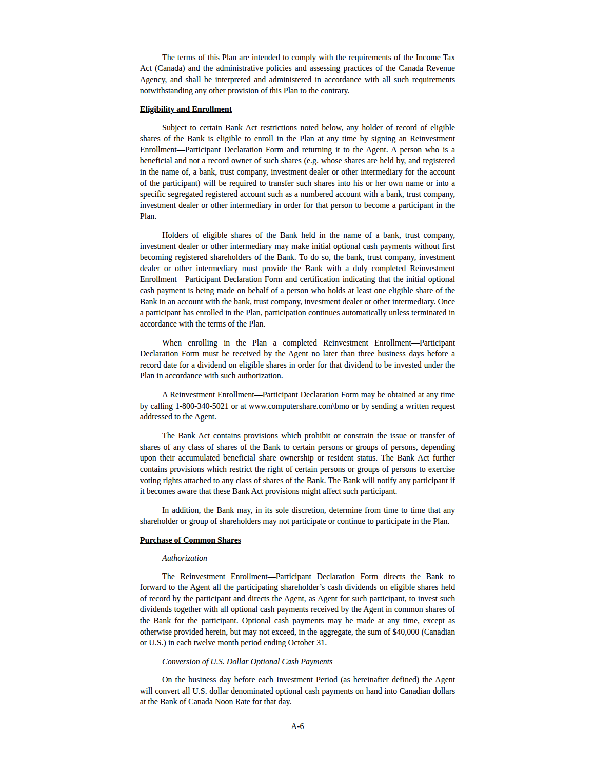The terms of this Plan are intended to comply with the requirements of the Income Tax Act (Canada) and the administrative policies and assessing practices of the Canada Revenue Agency, and shall be interpreted and administered in accordance with all such requirements notwithstanding any other provision of this Plan to the contrary.
Eligibility and Enrollment
Subject to certain Bank Act restrictions noted below, any holder of record of eligible shares of the Bank is eligible to enroll in the Plan at any time by signing an Reinvestment Enrollment—Participant Declaration Form and returning it to the Agent. A person who is a beneficial and not a record owner of such shares (e.g. whose shares are held by, and registered in the name of, a bank, trust company, investment dealer or other intermediary for the account of the participant) will be required to transfer such shares into his or her own name or into a specific segregated registered account such as a numbered account with a bank, trust company, investment dealer or other intermediary in order for that person to become a participant in the Plan.
Holders of eligible shares of the Bank held in the name of a bank, trust company, investment dealer or other intermediary may make initial optional cash payments without first becoming registered shareholders of the Bank. To do so, the bank, trust company, investment dealer or other intermediary must provide the Bank with a duly completed Reinvestment Enrollment—Participant Declaration Form and certification indicating that the initial optional cash payment is being made on behalf of a person who holds at least one eligible share of the Bank in an account with the bank, trust company, investment dealer or other intermediary. Once a participant has enrolled in the Plan, participation continues automatically unless terminated in accordance with the terms of the Plan.
When enrolling in the Plan a completed Reinvestment Enrollment—Participant Declaration Form must be received by the Agent no later than three business days before a record date for a dividend on eligible shares in order for that dividend to be invested under the Plan in accordance with such authorization.
A Reinvestment Enrollment—Participant Declaration Form may be obtained at any time by calling 1-800-340-5021 or at www.computershare.com\bmo or by sending a written request addressed to the Agent.
The Bank Act contains provisions which prohibit or constrain the issue or transfer of shares of any class of shares of the Bank to certain persons or groups of persons, depending upon their accumulated beneficial share ownership or resident status. The Bank Act further contains provisions which restrict the right of certain persons or groups of persons to exercise voting rights attached to any class of shares of the Bank. The Bank will notify any participant if it becomes aware that these Bank Act provisions might affect such participant.
In addition, the Bank may, in its sole discretion, determine from time to time that any shareholder or group of shareholders may not participate or continue to participate in the Plan.
Purchase of Common Shares
Authorization
The Reinvestment Enrollment—Participant Declaration Form directs the Bank to forward to the Agent all the participating shareholder’s cash dividends on eligible shares held of record by the participant and directs the Agent, as Agent for such participant, to invest such dividends together with all optional cash payments received by the Agent in common shares of the Bank for the participant. Optional cash payments may be made at any time, except as otherwise provided herein, but may not exceed, in the aggregate, the sum of $40,000 (Canadian or U.S.) in each twelve month period ending October 31.
Conversion of U.S. Dollar Optional Cash Payments
On the business day before each Investment Period (as hereinafter defined) the Agent will convert all U.S. dollar denominated optional cash payments on hand into Canadian dollars at the Bank of Canada Noon Rate for that day.
A-6